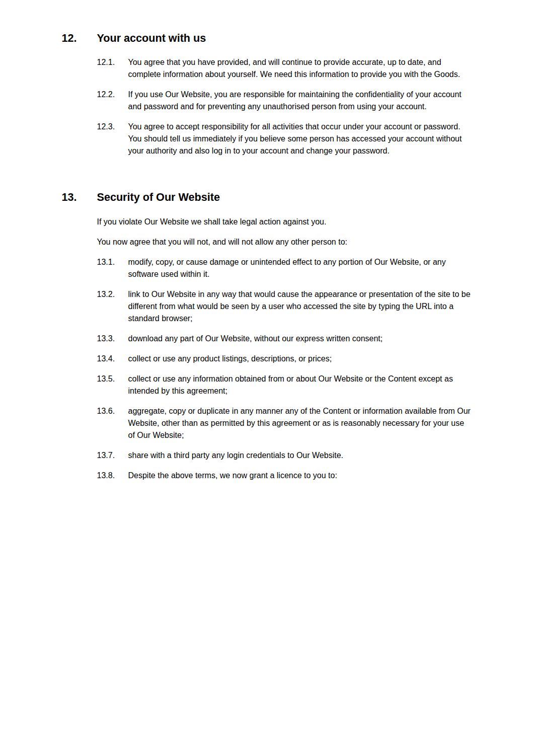12. Your account with us
12.1. You agree that you have provided, and will continue to provide accurate, up to date, and complete information about yourself. We need this information to provide you with the Goods.
12.2. If you use Our Website, you are responsible for maintaining the confidentiality of your account and password and for preventing any unauthorised person from using your account.
12.3. You agree to accept responsibility for all activities that occur under your account or password. You should tell us immediately if you believe some person has accessed your account without your authority and also log in to your account and change your password.
13. Security of Our Website
If you violate Our Website we shall take legal action against you.
You now agree that you will not, and will not allow any other person to:
13.1. modify, copy, or cause damage or unintended effect to any portion of Our Website, or any software used within it.
13.2. link to Our Website in any way that would cause the appearance or presentation of the site to be different from what would be seen by a user who accessed the site by typing the URL into a standard browser;
13.3. download any part of Our Website, without our express written consent;
13.4. collect or use any product listings, descriptions, or prices;
13.5. collect or use any information obtained from or about Our Website or the Content except as intended by this agreement;
13.6. aggregate, copy or duplicate in any manner any of the Content or information available from Our Website, other than as permitted by this agreement or as is reasonably necessary for your use of Our Website;
13.7. share with a third party any login credentials to Our Website.
13.8. Despite the above terms, we now grant a licence to you to: